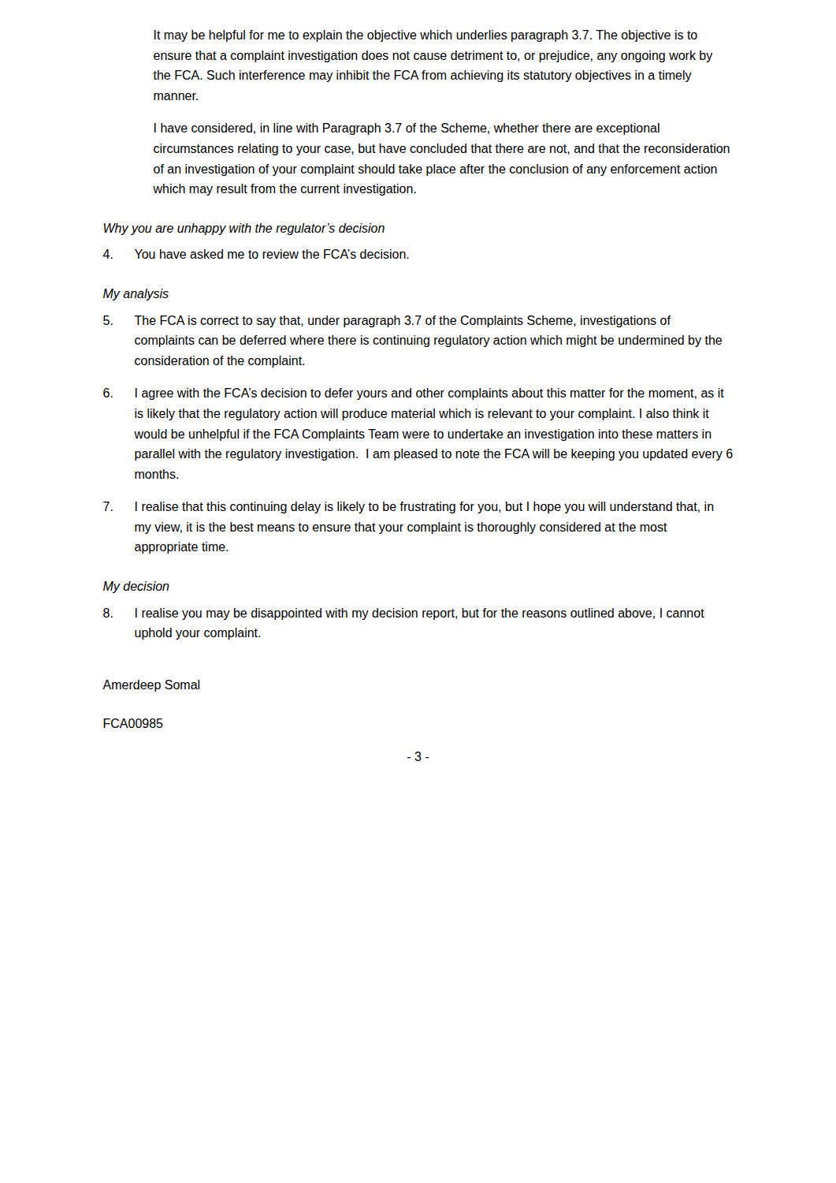It may be helpful for me to explain the objective which underlies paragraph 3.7. The objective is to ensure that a complaint investigation does not cause detriment to, or prejudice, any ongoing work by the FCA. Such interference may inhibit the FCA from achieving its statutory objectives in a timely manner.
I have considered, in line with Paragraph 3.7 of the Scheme, whether there are exceptional circumstances relating to your case, but have concluded that there are not, and that the reconsideration of an investigation of your complaint should take place after the conclusion of any enforcement action which may result from the current investigation.
Why you are unhappy with the regulator’s decision
4. You have asked me to review the FCA’s decision.
My analysis
5. The FCA is correct to say that, under paragraph 3.7 of the Complaints Scheme, investigations of complaints can be deferred where there is continuing regulatory action which might be undermined by the consideration of the complaint.
6. I agree with the FCA’s decision to defer yours and other complaints about this matter for the moment, as it is likely that the regulatory action will produce material which is relevant to your complaint. I also think it would be unhelpful if the FCA Complaints Team were to undertake an investigation into these matters in parallel with the regulatory investigation. I am pleased to note the FCA will be keeping you updated every 6 months.
7. I realise that this continuing delay is likely to be frustrating for you, but I hope you will understand that, in my view, it is the best means to ensure that your complaint is thoroughly considered at the most appropriate time.
My decision
8. I realise you may be disappointed with my decision report, but for the reasons outlined above, I cannot uphold your complaint.
Amerdeep Somal
FCA00985
- 3 -